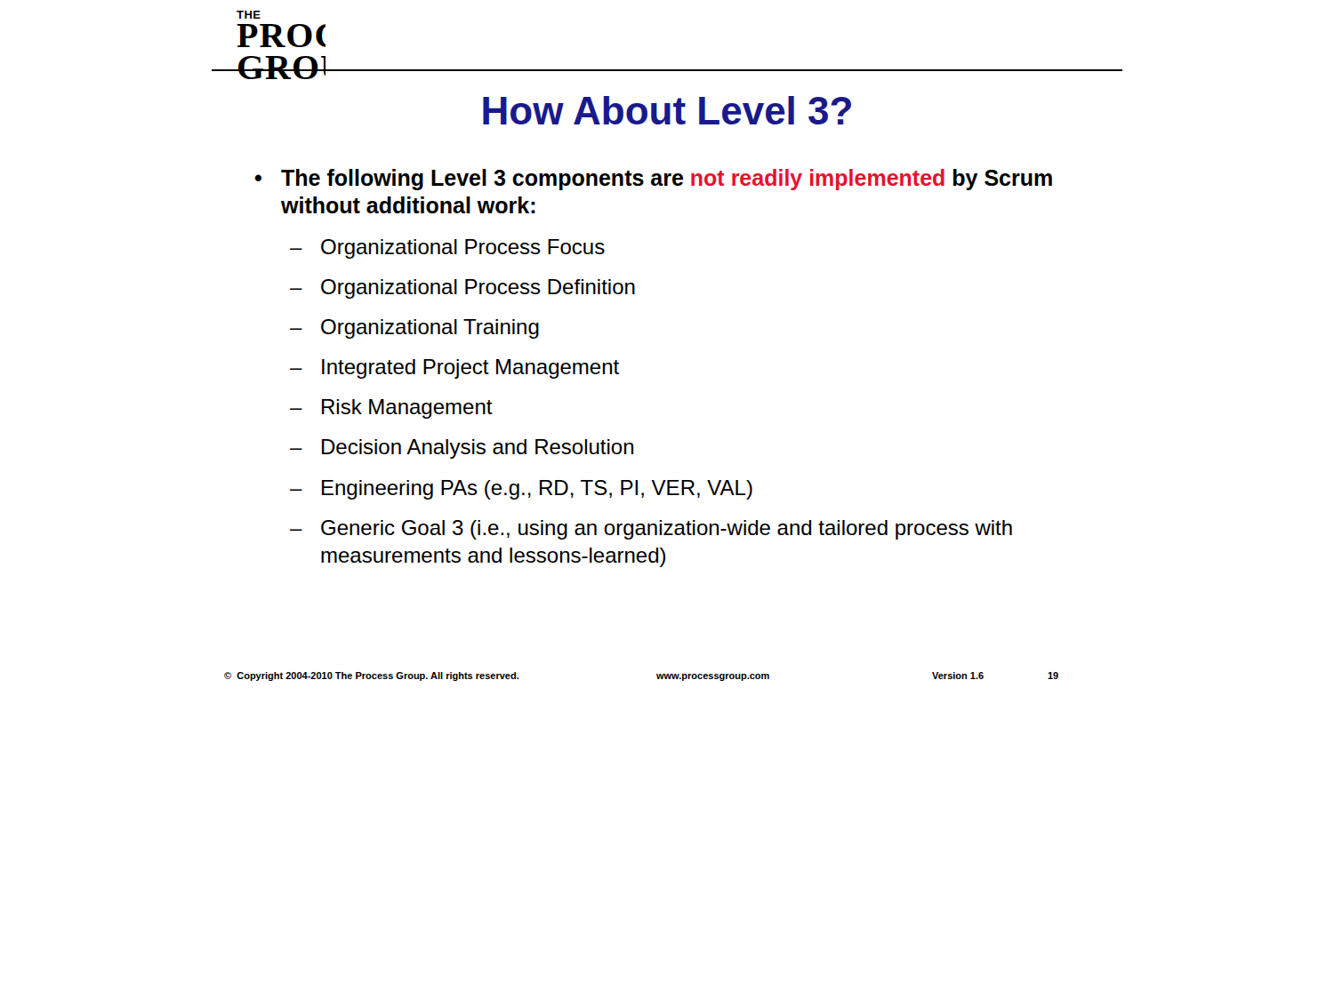THE PROCESS GROUP
How About Level 3?
The following Level 3 components are not readily implemented by Scrum without additional work:
Organizational Process Focus
Organizational Process Definition
Organizational Training
Integrated Project Management
Risk Management
Decision Analysis and Resolution
Engineering PAs (e.g., RD, TS, PI, VER, VAL)
Generic Goal 3 (i.e., using an organization-wide and tailored process with measurements and lessons-learned)
© Copyright 2004-2010 The Process Group. All rights reserved. www.processgroup.com Version 1.6 19